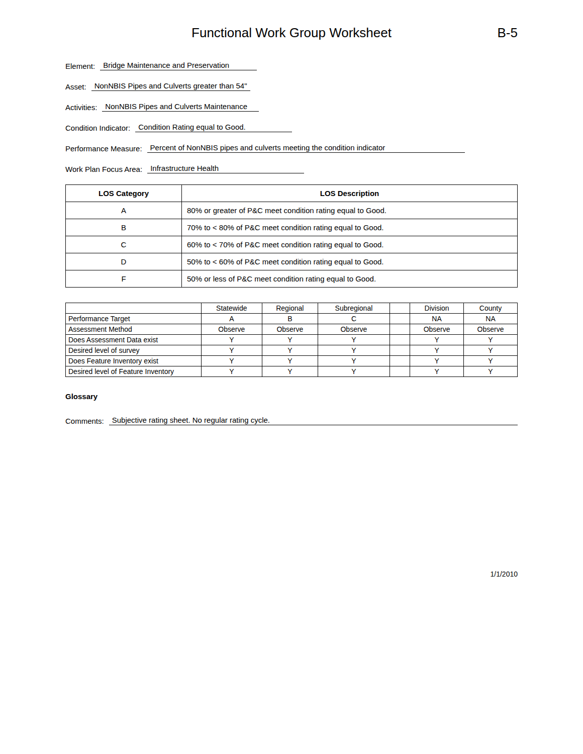Functional Work Group WorksheetB-5
Element: Bridge Maintenance and Preservation
Asset: NonNBIS Pipes and Culverts greater than 54"
Activities: NonNBIS Pipes and Culverts Maintenance
Condition Indicator: Condition Rating equal to Good.
Performance Measure: Percent of NonNBIS pipes and culverts meeting the condition indicator
Work Plan Focus Area: Infrastructure Health
| LOS Category | LOS Description |
| --- | --- |
| A | 80% or greater of P&C meet condition rating equal to Good. |
| B | 70% to < 80% of P&C meet condition rating equal to Good. |
| C | 60% to < 70% of P&C meet condition rating equal to Good. |
| D | 50% to < 60% of P&C meet condition rating equal to Good. |
| F | 50% or less of P&C meet condition rating equal to Good. |
| | Statewide | Regional | Subregional | | Division | County |
| --- | --- | --- | --- | --- | --- | --- |
| Performance Target | A | B | C | | NA | NA |
| Assessment Method | Observe | Observe | Observe | | Observe | Observe |
| Does Assessment Data exist | Y | Y | Y | | Y | Y |
| Desired level of survey | Y | Y | Y | | Y | Y |
| Does Feature Inventory exist | Y | Y | Y | | Y | Y |
| Desired level of Feature Inventory | Y | Y | Y | | Y | Y |
Glossary
Comments: Subjective rating sheet. No regular rating cycle.
1/1/2010